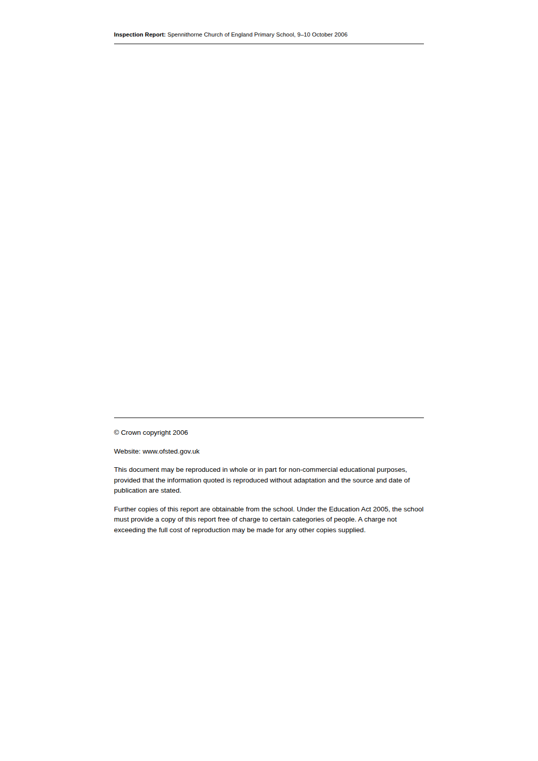Inspection Report: Spennithorne Church of England Primary School, 9–10 October 2006
© Crown copyright 2006
Website: www.ofsted.gov.uk
This document may be reproduced in whole or in part for non-commercial educational purposes, provided that the information quoted is reproduced without adaptation and the source and date of publication are stated.
Further copies of this report are obtainable from the school. Under the Education Act 2005, the school must provide a copy of this report free of charge to certain categories of people. A charge not exceeding the full cost of reproduction may be made for any other copies supplied.